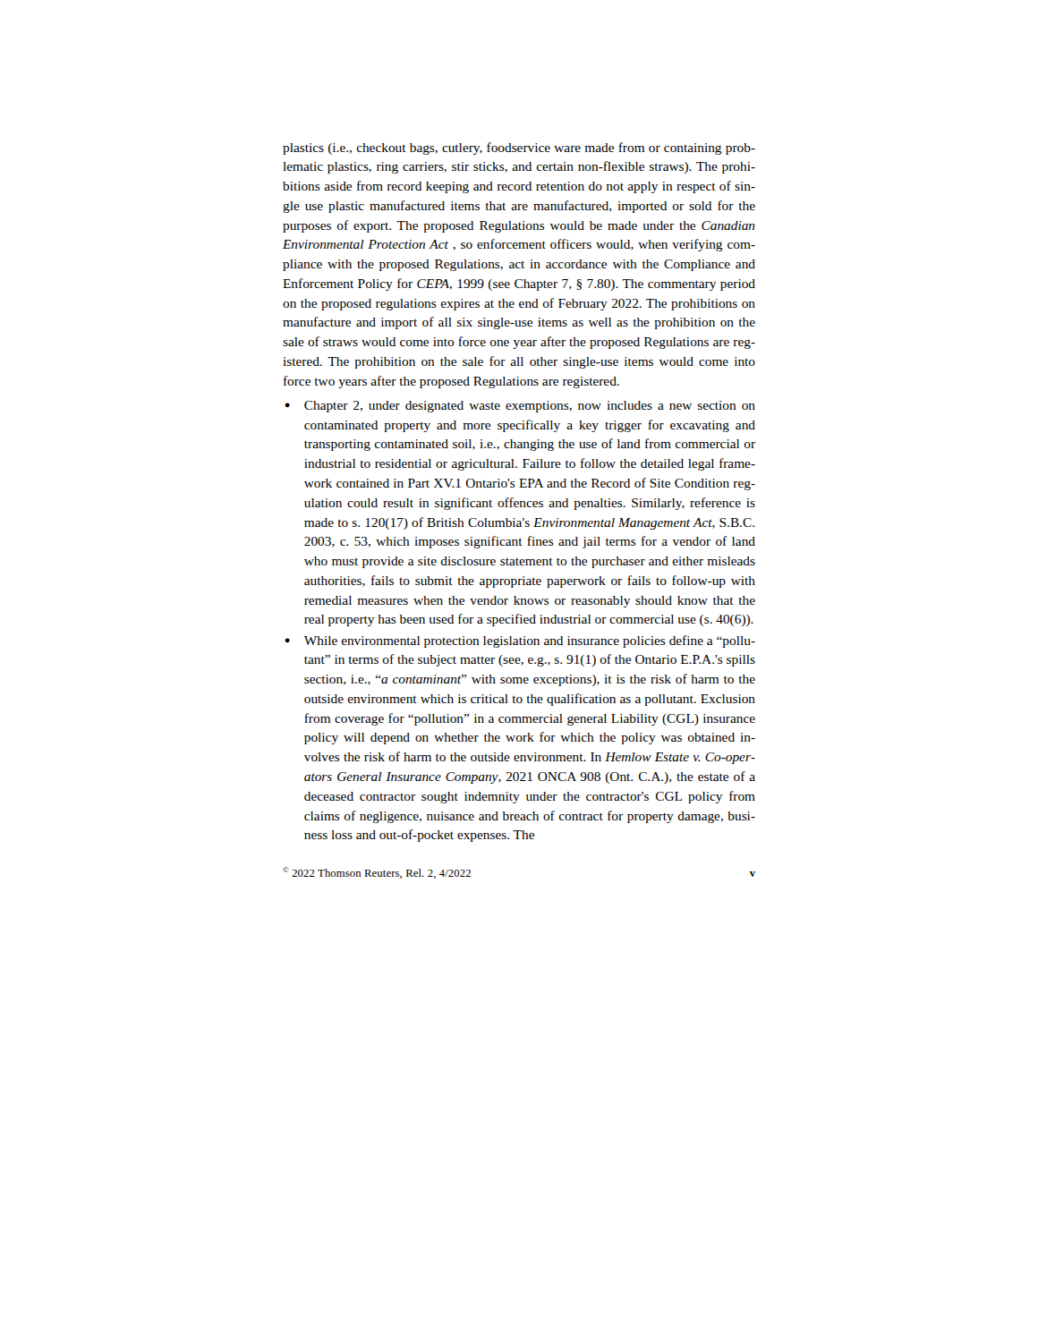plastics (i.e., checkout bags, cutlery, foodservice ware made from or containing problematic plastics, ring carriers, stir sticks, and certain non-flexible straws). The prohibitions aside from record keeping and record retention do not apply in respect of single use plastic manufactured items that are manufactured, imported or sold for the purposes of export. The proposed Regulations would be made under the Canadian Environmental Protection Act , so enforcement officers would, when verifying compliance with the proposed Regulations, act in accordance with the Compliance and Enforcement Policy for CEPA, 1999 (see Chapter 7, § 7.80). The commentary period on the proposed regulations expires at the end of February 2022. The prohibitions on manufacture and import of all six single-use items as well as the prohibition on the sale of straws would come into force one year after the proposed Regulations are registered. The prohibition on the sale for all other single-use items would come into force two years after the proposed Regulations are registered.
Chapter 2, under designated waste exemptions, now includes a new section on contaminated property and more specifically a key trigger for excavating and transporting contaminated soil, i.e., changing the use of land from commercial or industrial to residential or agricultural. Failure to follow the detailed legal framework contained in Part XV.1 Ontario's EPA and the Record of Site Condition regulation could result in significant offences and penalties. Similarly, reference is made to s. 120(17) of British Columbia's Environmental Management Act, S.B.C. 2003, c. 53, which imposes significant fines and jail terms for a vendor of land who must provide a site disclosure statement to the purchaser and either misleads authorities, fails to submit the appropriate paperwork or fails to follow-up with remedial measures when the vendor knows or reasonably should know that the real property has been used for a specified industrial or commercial use (s. 40(6)).
While environmental protection legislation and insurance policies define a “pollutant” in terms of the subject matter (see, e.g., s. 91(1) of the Ontario E.P.A.'s spills section, i.e., “a contaminant” with some exceptions), it is the risk of harm to the outside environment which is critical to the qualification as a pollutant. Exclusion from coverage for “pollution” in a commercial general Liability (CGL) insurance policy will depend on whether the work for which the policy was obtained involves the risk of harm to the outside environment. In Hemlow Estate v. Co-operators General Insurance Company, 2021 ONCA 908 (Ont. C.A.), the estate of a deceased contractor sought indemnity under the contractor's CGL policy from claims of negligence, nuisance and breach of contract for property damage, business loss and out-of-pocket expenses. The
© 2022 Thomson Reuters, Rel. 2, 4/2022 v